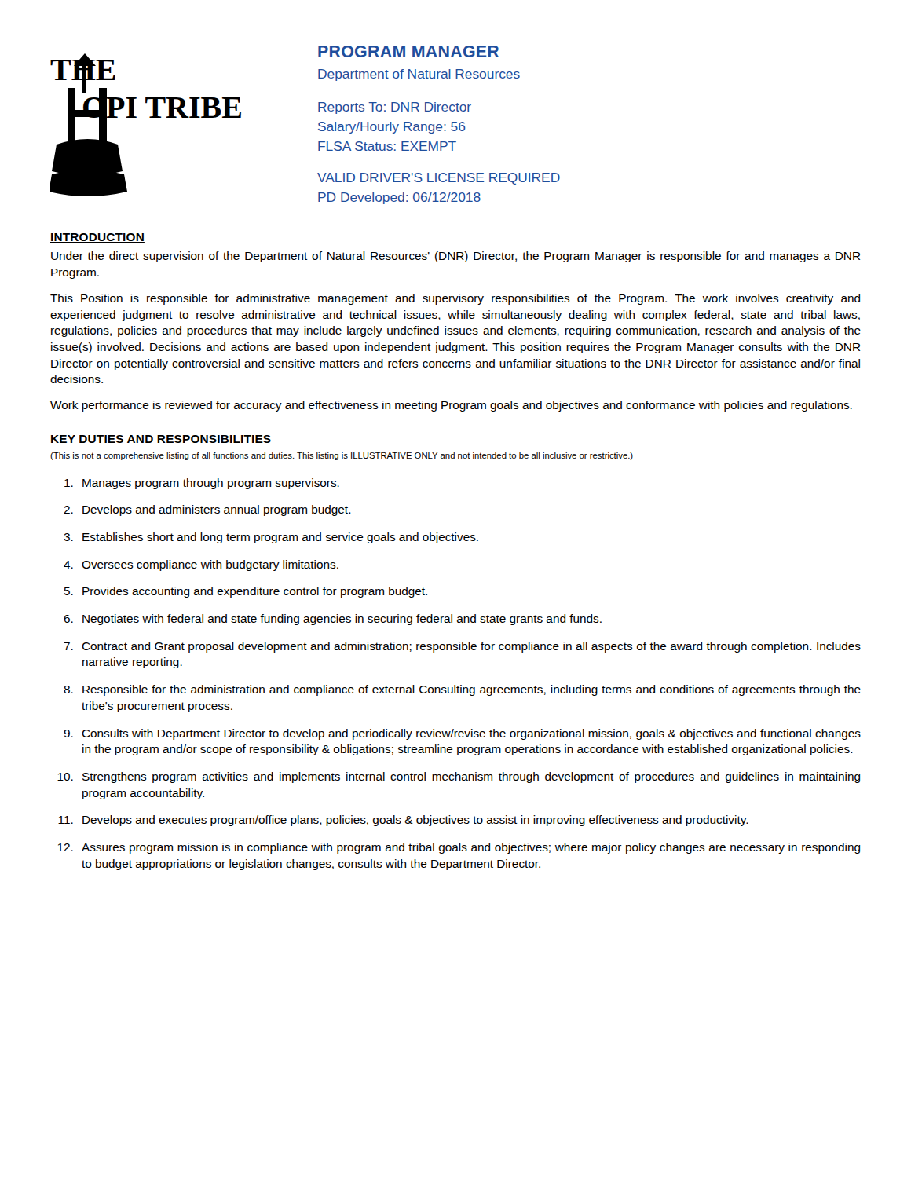THE OPI TRIBE
PROGRAM MANAGER
Department of Natural Resources
Reports To: DNR Director
Salary/Hourly Range: 56
FLSA Status: EXEMPT VALID DRIVER'S LICENSE REQUIRED
PD Developed: 06/12/2018
INTRODUCTION
Under the direct supervision of the Department of Natural Resources' (DNR) Director, the Program Manager is responsible for and manages a DNR Program.
This Position is responsible for administrative management and supervisory responsibilities of the Program. The work involves creativity and experienced judgment to resolve administrative and technical issues, while simultaneously dealing with complex federal, state and tribal laws, regulations, policies and procedures that may include largely undefined issues and elements, requiring communication, research and analysis of the issue(s) involved. Decisions and actions are based upon independent judgment. This position requires the Program Manager consults with the DNR Director on potentially controversial and sensitive matters and refers concerns and unfamiliar situations to the DNR Director for assistance and/or final decisions.
Work performance is reviewed for accuracy and effectiveness in meeting Program goals and objectives and conformance with policies and regulations.
KEY DUTIES AND RESPONSIBILITIES
(This is not a comprehensive listing of all functions and duties. This listing is ILLUSTRATIVE ONLY and not intended to be all inclusive or restrictive.)
Manages program through program supervisors.
Develops and administers annual program budget.
Establishes short and long term program and service goals and objectives.
Oversees compliance with budgetary limitations.
Provides accounting and expenditure control for program budget.
Negotiates with federal and state funding agencies in securing federal and state grants and funds.
Contract and Grant proposal development and administration; responsible for compliance in all aspects of the award through completion. Includes narrative reporting.
Responsible for the administration and compliance of external Consulting agreements, including terms and conditions of agreements through the tribe's procurement process.
Consults with Department Director to develop and periodically review/revise the organizational mission, goals & objectives and functional changes in the program and/or scope of responsibility & obligations; streamline program operations in accordance with established organizational policies.
Strengthens program activities and implements internal control mechanism through development of procedures and guidelines in maintaining program accountability.
Develops and executes program/office plans, policies, goals & objectives to assist in improving effectiveness and productivity.
Assures program mission is in compliance with program and tribal goals and objectives; where major policy changes are necessary in responding to budget appropriations or legislation changes, consults with the Department Director.